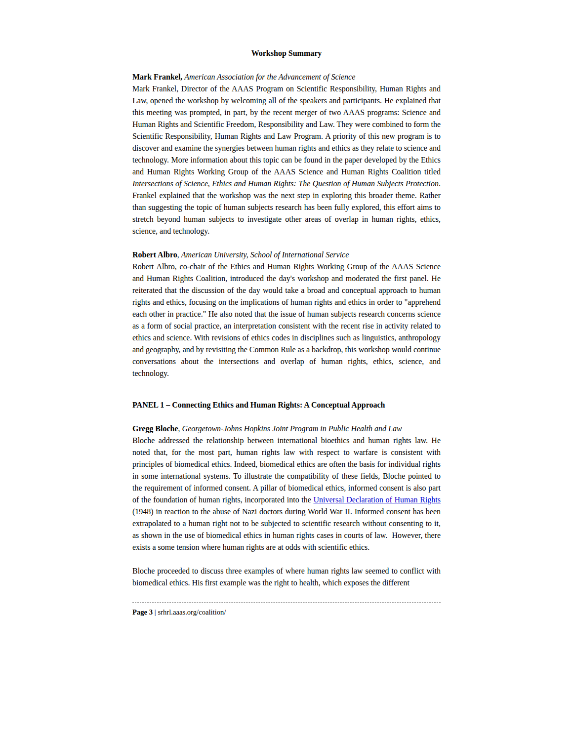Workshop Summary
Mark Frankel, American Association for the Advancement of Science
Mark Frankel, Director of the AAAS Program on Scientific Responsibility, Human Rights and Law, opened the workshop by welcoming all of the speakers and participants. He explained that this meeting was prompted, in part, by the recent merger of two AAAS programs: Science and Human Rights and Scientific Freedom, Responsibility and Law. They were combined to form the Scientific Responsibility, Human Rights and Law Program. A priority of this new program is to discover and examine the synergies between human rights and ethics as they relate to science and technology. More information about this topic can be found in the paper developed by the Ethics and Human Rights Working Group of the AAAS Science and Human Rights Coalition titled Intersections of Science, Ethics and Human Rights: The Question of Human Subjects Protection. Frankel explained that the workshop was the next step in exploring this broader theme. Rather than suggesting the topic of human subjects research has been fully explored, this effort aims to stretch beyond human subjects to investigate other areas of overlap in human rights, ethics, science, and technology.
Robert Albro, American University, School of International Service
Robert Albro, co-chair of the Ethics and Human Rights Working Group of the AAAS Science and Human Rights Coalition, introduced the day's workshop and moderated the first panel. He reiterated that the discussion of the day would take a broad and conceptual approach to human rights and ethics, focusing on the implications of human rights and ethics in order to "apprehend each other in practice." He also noted that the issue of human subjects research concerns science as a form of social practice, an interpretation consistent with the recent rise in activity related to ethics and science. With revisions of ethics codes in disciplines such as linguistics, anthropology and geography, and by revisiting the Common Rule as a backdrop, this workshop would continue conversations about the intersections and overlap of human rights, ethics, science, and technology.
PANEL 1 – Connecting Ethics and Human Rights: A Conceptual Approach
Gregg Bloche, Georgetown-Johns Hopkins Joint Program in Public Health and Law
Bloche addressed the relationship between international bioethics and human rights law. He noted that, for the most part, human rights law with respect to warfare is consistent with principles of biomedical ethics. Indeed, biomedical ethics are often the basis for individual rights in some international systems. To illustrate the compatibility of these fields, Bloche pointed to the requirement of informed consent. A pillar of biomedical ethics, informed consent is also part of the foundation of human rights, incorporated into the Universal Declaration of Human Rights (1948) in reaction to the abuse of Nazi doctors during World War II. Informed consent has been extrapolated to a human right not to be subjected to scientific research without consenting to it, as shown in the use of biomedical ethics in human rights cases in courts of law. However, there exists a some tension where human rights are at odds with scientific ethics.
Bloche proceeded to discuss three examples of where human rights law seemed to conflict with biomedical ethics. His first example was the right to health, which exposes the different
Page 3 | srhrl.aaas.org/coalition/